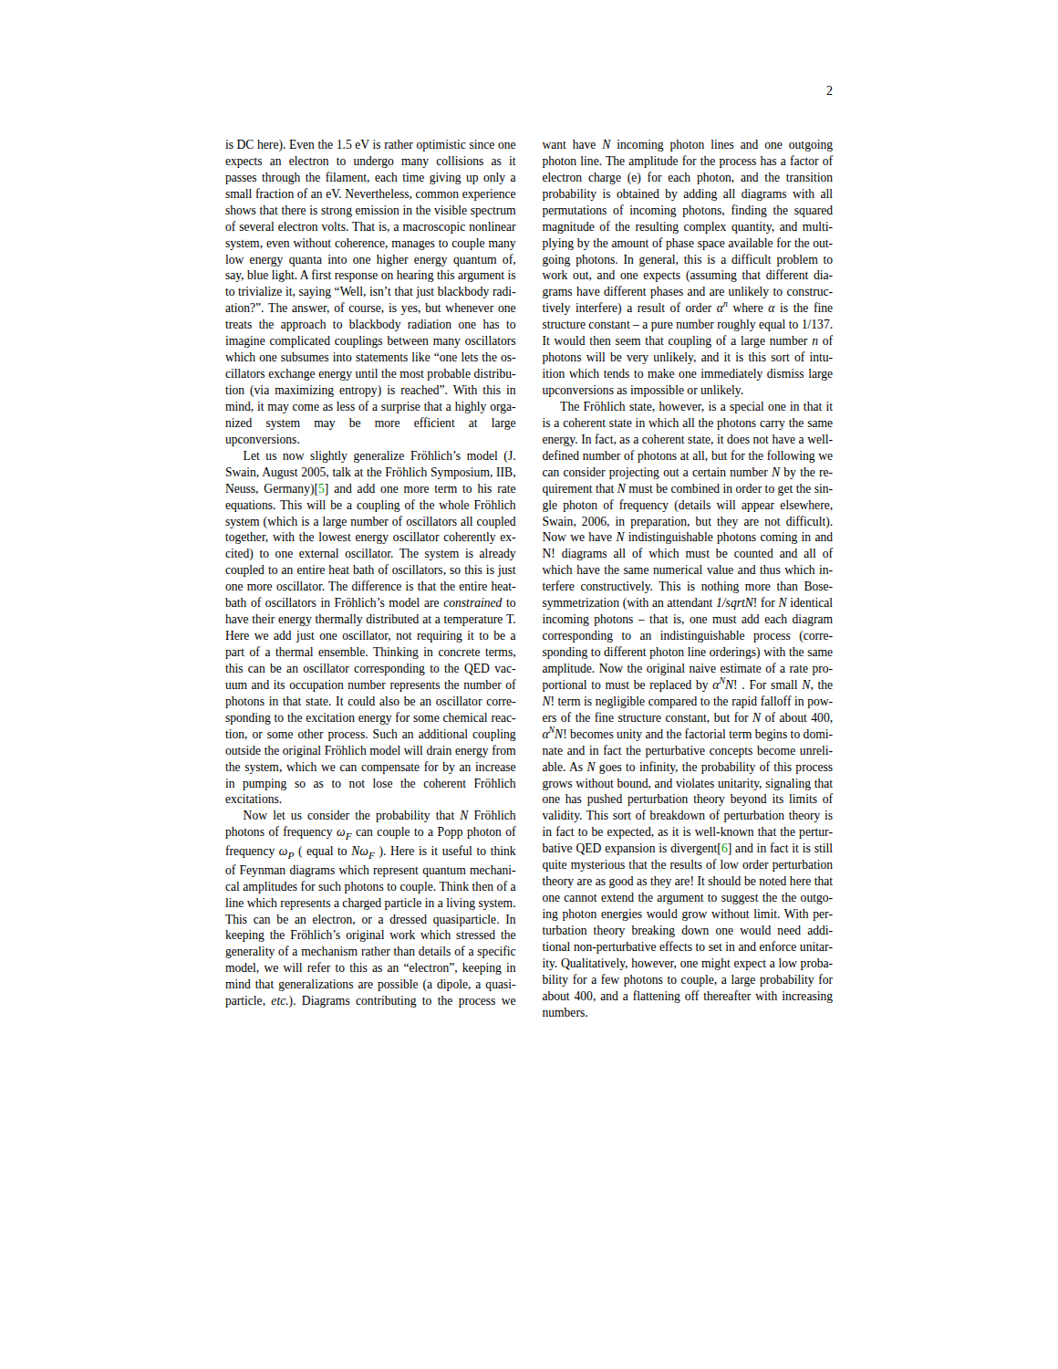2
is DC here). Even the 1.5 eV is rather optimistic since one expects an electron to undergo many collisions as it passes through the filament, each time giving up only a small fraction of an eV. Nevertheless, common experience shows that there is strong emission in the visible spectrum of several electron volts. That is, a macroscopic nonlinear system, even without coherence, manages to couple many low energy quanta into one higher energy quantum of, say, blue light. A first response on hearing this argument is to trivialize it, saying “Well, isn’t that just blackbody radiation?”. The answer, of course, is yes, but whenever one treats the approach to blackbody radiation one has to imagine complicated couplings between many oscillators which one subsumes into statements like “one lets the oscillators exchange energy until the most probable distribution (via maximizing entropy) is reached”. With this in mind, it may come as less of a surprise that a highly organized system may be more efficient at large upconversions.
Let us now slightly generalize Fröhlich’s model (J. Swain, August 2005, talk at the Fröhlich Symposium, IIB, Neuss, Germany)[5] and add one more term to his rate equations. This will be a coupling of the whole Fröhlich system (which is a large number of oscillators all coupled together, with the lowest energy oscillator coherently excited) to one external oscillator. The system is already coupled to an entire heat bath of oscillators, so this is just one more oscillator. The difference is that the entire heatbath of oscillators in Fröhlich’s model are constrained to have their energy thermally distributed at a temperature T. Here we add just one oscillator, not requiring it to be a part of a thermal ensemble. Thinking in concrete terms, this can be an oscillator corresponding to the QED vacuum and its occupation number represents the number of photons in that state. It could also be an oscillator corresponding to the excitation energy for some chemical reaction, or some other process. Such an additional coupling outside the original Fröhlich model will drain energy from the system, which we can compensate for by an increase in pumping so as to not lose the coherent Fröhlich excitations.
Now let us consider the probability that N Fröhlich photons of frequency ωF can couple to a Popp photon of frequency ωP ( equal to NωF ). Here is it useful to think of Feynman diagrams which represent quantum mechanical amplitudes for such photons to couple. Think then of a line which represents a charged particle in a living system. This can be an electron, or a dressed quasiparticle. In keeping the Fröhlich’s original work which stressed the generality of a mechanism rather than details of a specific model, we will refer to this as an “electron”, keeping in mind that generalizations are possible (a dipole, a quasiparticle, etc.). Diagrams contributing to the process we want have N incoming photon lines and one outgoing photon line. The amplitude for the process has a factor of electron charge (e) for each photon, and the transition probability is obtained by adding all diagrams with all permutations of incoming photons, finding the squared magnitude of the resulting complex quantity, and multiplying by the amount of phase space available for the outgoing photons. In general, this is a difficult problem to work out, and one expects (assuming that different diagrams have different phases and are unlikely to constructively interfere) a result of order αn where α is the fine structure constant – a pure number roughly equal to 1/137. It would then seem that coupling of a large number n of photons will be very unlikely, and it is this sort of intuition which tends to make one immediately dismiss large upconversions as impossible or unlikely.
The Fröhlich state, however, is a special one in that it is a coherent state in which all the photons carry the same energy. In fact, as a coherent state, it does not have a well-defined number of photons at all, but for the following we can consider projecting out a certain number N by the requirement that N must be combined in order to get the single photon of frequency (details will appear elsewhere, Swain, 2006, in preparation, but they are not difficult). Now we have N indistinguishable photons coming in and N! diagrams all of which must be counted and all of which have the same numerical value and thus which interfere constructively. This is nothing more than Bose-symmetrization (with an attendant 1/sqrtN! for N identical incoming photons – that is, one must add each diagram corresponding to an indistinguishable process (corresponding to different photon line orderings) with the same amplitude. Now the original naive estimate of a rate proportional to must be replaced by αNN! . For small N, the N! term is negligible compared to the rapid falloff in powers of the fine structure constant, but for N of about 400, αNN! becomes unity and the factorial term begins to dominate and in fact the perturbative concepts become unreliable. As N goes to infinity, the probability of this process grows without bound, and violates unitarity, signaling that one has pushed perturbation theory beyond its limits of validity. This sort of breakdown of perturbation theory is in fact to be expected, as it is well-known that the perturbative QED expansion is divergent[6] and in fact it is still quite mysterious that the results of low order perturbation theory are as good as they are! It should be noted here that one cannot extend the argument to suggest the the outgoing photon energies would grow without limit. With perturbation theory breaking down one would need additional non-perturbative effects to set in and enforce unitarity. Qualitatively, however, one might expect a low probability for a few photons to couple, a large probability for about 400, and a flattening off thereafter with increasing numbers.